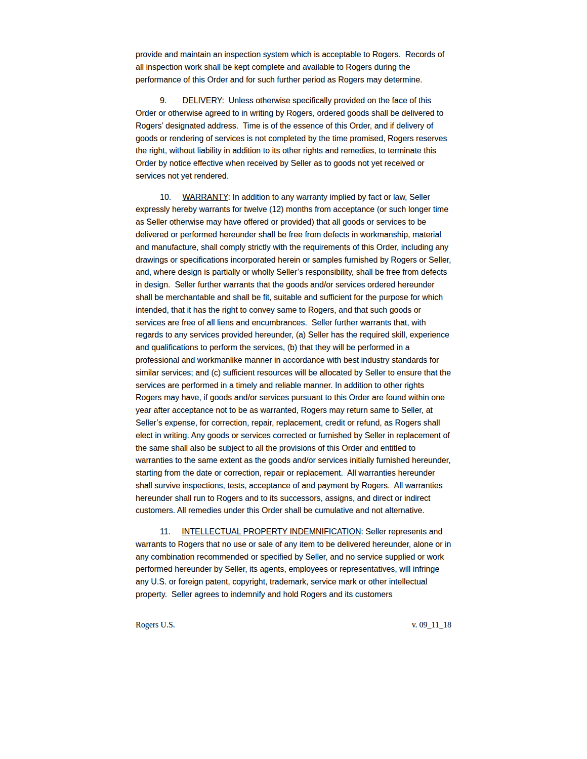provide and maintain an inspection system which is acceptable to Rogers. Records of all inspection work shall be kept complete and available to Rogers during the performance of this Order and for such further period as Rogers may determine.
9. DELIVERY: Unless otherwise specifically provided on the face of this Order or otherwise agreed to in writing by Rogers, ordered goods shall be delivered to Rogers’ designated address. Time is of the essence of this Order, and if delivery of goods or rendering of services is not completed by the time promised, Rogers reserves the right, without liability in addition to its other rights and remedies, to terminate this Order by notice effective when received by Seller as to goods not yet received or services not yet rendered.
10. WARRANTY: In addition to any warranty implied by fact or law, Seller expressly hereby warrants for twelve (12) months from acceptance (or such longer time as Seller otherwise may have offered or provided) that all goods or services to be delivered or performed hereunder shall be free from defects in workmanship, material and manufacture, shall comply strictly with the requirements of this Order, including any drawings or specifications incorporated herein or samples furnished by Rogers or Seller, and, where design is partially or wholly Seller’s responsibility, shall be free from defects in design. Seller further warrants that the goods and/or services ordered hereunder shall be merchantable and shall be fit, suitable and sufficient for the purpose for which intended, that it has the right to convey same to Rogers, and that such goods or services are free of all liens and encumbrances. Seller further warrants that, with regards to any services provided hereunder, (a) Seller has the required skill, experience and qualifications to perform the services, (b) that they will be performed in a professional and workmanlike manner in accordance with best industry standards for similar services; and (c) sufficient resources will be allocated by Seller to ensure that the services are performed in a timely and reliable manner. In addition to other rights Rogers may have, if goods and/or services pursuant to this Order are found within one year after acceptance not to be as warranted, Rogers may return same to Seller, at Seller’s expense, for correction, repair, replacement, credit or refund, as Rogers shall elect in writing. Any goods or services corrected or furnished by Seller in replacement of the same shall also be subject to all the provisions of this Order and entitled to warranties to the same extent as the goods and/or services initially furnished hereunder, starting from the date or correction, repair or replacement. All warranties hereunder shall survive inspections, tests, acceptance of and payment by Rogers. All warranties hereunder shall run to Rogers and to its successors, assigns, and direct or indirect customers. All remedies under this Order shall be cumulative and not alternative.
11. INTELLECTUAL PROPERTY INDEMNIFICATION: Seller represents and warrants to Rogers that no use or sale of any item to be delivered hereunder, alone or in any combination recommended or specified by Seller, and no service supplied or work performed hereunder by Seller, its agents, employees or representatives, will infringe any U.S. or foreign patent, copyright, trademark, service mark or other intellectual property. Seller agrees to indemnify and hold Rogers and its customers
Rogers U.S. v. 09_11_18